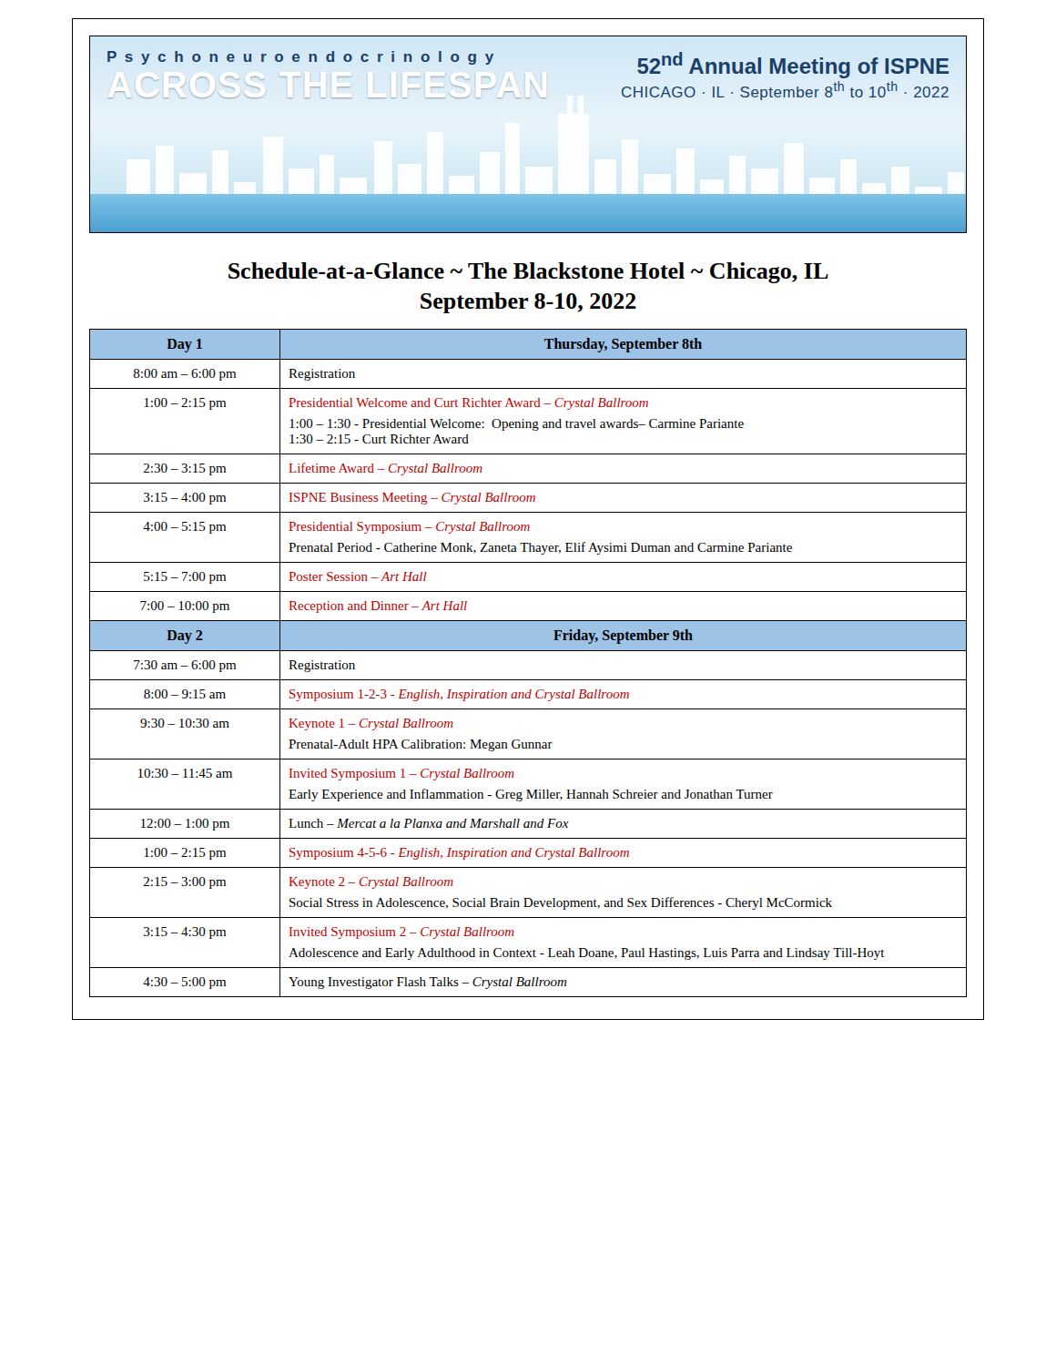P s y c h o n e u r o e n d o c r i n o l o g y
ACROSS THE LIFESPAN
52nd Annual Meeting of ISPNE
CHICAGO · IL · September 8th to 10th · 2022
Schedule-at-a-Glance ~ The Blackstone Hotel ~ Chicago, IL
September 8-10, 2022
| Day 1 | Thursday, September 8th |
| --- | --- |
| 8:00 am – 6:00 pm | Registration |
| 1:00 – 2:15 pm | Presidential Welcome and Curt Richter Award – Crystal Ballroom 1:00 – 1:30 - Presidential Welcome: Opening and travel awards– Carmine Pariante 1:30 – 2:15 - Curt Richter Award |
| 2:30 – 3:15 pm | Lifetime Award – Crystal Ballroom |
| 3:15 – 4:00 pm | ISPNE Business Meeting – Crystal Ballroom |
| 4:00 – 5:15 pm | Presidential Symposium – Crystal Ballroom Prenatal Period - Catherine Monk, Zaneta Thayer, Elif Aysimi Duman and Carmine Pariante |
| 5:15 – 7:00 pm | Poster Session – Art Hall |
| 7:00 – 10:00 pm | Reception and Dinner – Art Hall |
| Day 2 | Friday, September 9th |
| 7:30 am – 6:00 pm | Registration |
| 8:00 – 9:15 am | Symposium 1-2-3 - English, Inspiration and Crystal Ballroom |
| 9:30 – 10:30 am | Keynote 1 – Crystal Ballroom Prenatal-Adult HPA Calibration: Megan Gunnar |
| 10:30 – 11:45 am | Invited Symposium 1 – Crystal Ballroom Early Experience and Inflammation - Greg Miller, Hannah Schreier and Jonathan Turner |
| 12:00 – 1:00 pm | Lunch – Mercat a la Planxa and Marshall and Fox |
| 1:00 – 2:15 pm | Symposium 4-5-6 - English, Inspiration and Crystal Ballroom |
| 2:15 – 3:00 pm | Keynote 2 – Crystal Ballroom Social Stress in Adolescence, Social Brain Development, and Sex Differences - Cheryl McCormick |
| 3:15 – 4:30 pm | Invited Symposium 2 – Crystal Ballroom Adolescence and Early Adulthood in Context - Leah Doane, Paul Hastings, Luis Parra and Lindsay Till-Hoyt |
| 4:30 – 5:00 pm | Young Investigator Flash Talks – Crystal Ballroom |